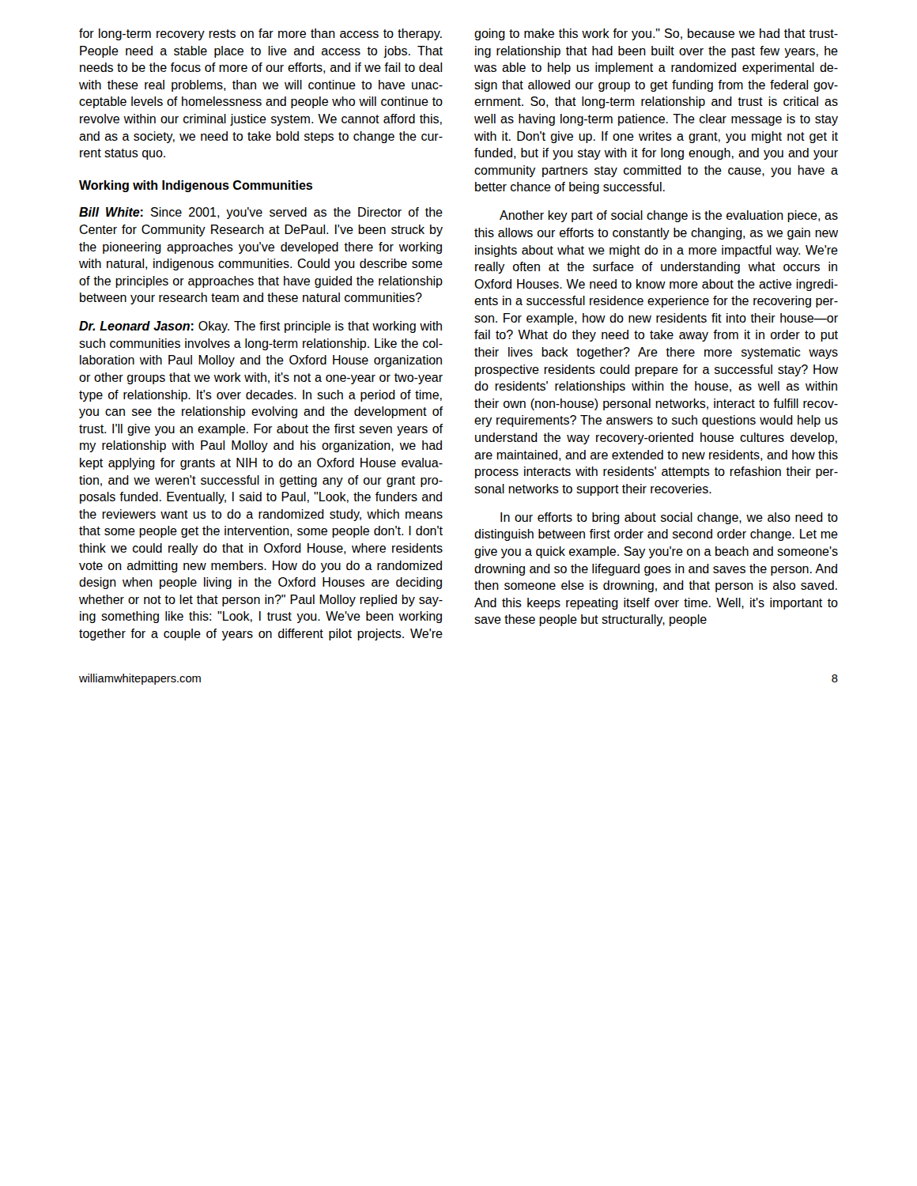for long-term recovery rests on far more than access to therapy. People need a stable place to live and access to jobs. That needs to be the focus of more of our efforts, and if we fail to deal with these real problems, than we will continue to have unacceptable levels of homelessness and people who will continue to revolve within our criminal justice system. We cannot afford this, and as a society, we need to take bold steps to change the current status quo.
Working with Indigenous Communities
Bill White: Since 2001, you've served as the Director of the Center for Community Research at DePaul. I've been struck by the pioneering approaches you've developed there for working with natural, indigenous communities. Could you describe some of the principles or approaches that have guided the relationship between your research team and these natural communities?
Dr. Leonard Jason: Okay. The first principle is that working with such communities involves a long-term relationship. Like the collaboration with Paul Molloy and the Oxford House organization or other groups that we work with, it's not a one-year or two-year type of relationship. It's over decades. In such a period of time, you can see the relationship evolving and the development of trust. I'll give you an example. For about the first seven years of my relationship with Paul Molloy and his organization, we had kept applying for grants at NIH to do an Oxford House evaluation, and we weren't successful in getting any of our grant proposals funded. Eventually, I said to Paul, "Look, the funders and the reviewers want us to do a randomized study, which means that some people get the intervention, some people don't. I don't think we could really do that in Oxford House, where residents vote on admitting new members. How do you do a randomized design when people living in the Oxford Houses are deciding whether or not to let that person in?" Paul Molloy replied by saying something like this: "Look, I trust you. We've been working together for a couple of years on different pilot projects. We're going to make this work for you." So, because we had that trusting relationship that had been built over the past few years, he was able to help us implement a randomized experimental design that allowed our group to get funding from the federal government. So, that long-term relationship and trust is critical as well as having long-term patience. The clear message is to stay with it. Don't give up. If one writes a grant, you might not get it funded, but if you stay with it for long enough, and you and your community partners stay committed to the cause, you have a better chance of being successful.
Another key part of social change is the evaluation piece, as this allows our efforts to constantly be changing, as we gain new insights about what we might do in a more impactful way. We're really often at the surface of understanding what occurs in Oxford Houses. We need to know more about the active ingredients in a successful residence experience for the recovering person. For example, how do new residents fit into their house—or fail to? What do they need to take away from it in order to put their lives back together? Are there more systematic ways prospective residents could prepare for a successful stay? How do residents' relationships within the house, as well as within their own (non-house) personal networks, interact to fulfill recovery requirements? The answers to such questions would help us understand the way recovery-oriented house cultures develop, are maintained, and are extended to new residents, and how this process interacts with residents' attempts to refashion their personal networks to support their recoveries.
In our efforts to bring about social change, we also need to distinguish between first order and second order change. Let me give you a quick example. Say you're on a beach and someone's drowning and so the lifeguard goes in and saves the person. And then someone else is drowning, and that person is also saved. And this keeps repeating itself over time. Well, it's important to save these people but structurally, people
williamwhitepapers.com 8